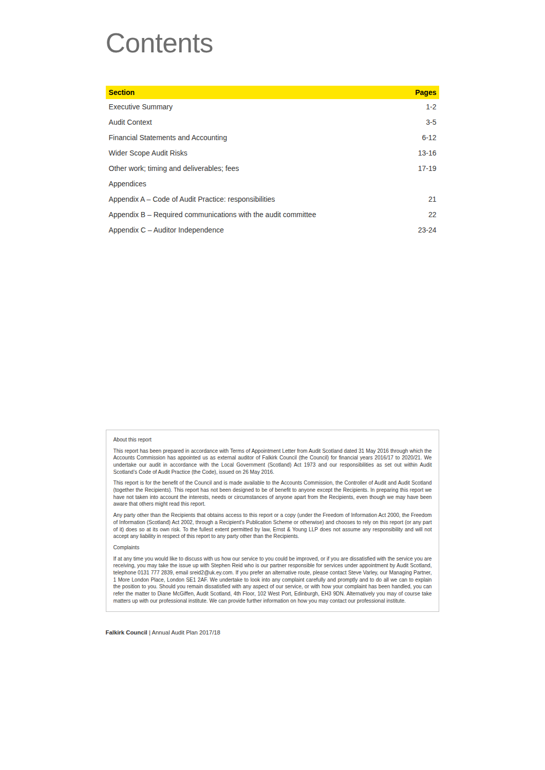Contents
| Section | Pages |
| --- | --- |
| Executive Summary | 1-2 |
| Audit Context | 3-5 |
| Financial Statements and Accounting | 6-12 |
| Wider Scope Audit Risks | 13-16 |
| Other work; timing and deliverables; fees | 17-19 |
| Appendices | |
| Appendix A – Code of Audit Practice: responsibilities | 21 |
| Appendix B – Required communications with the audit committee | 22 |
| Appendix C – Auditor Independence | 23-24 |
About this report
This report has been prepared in accordance with Terms of Appointment Letter from Audit Scotland dated 31 May 2016 through which the Accounts Commission has appointed us as external auditor of Falkirk Council (the Council) for financial years 2016/17 to 2020/21. We undertake our audit in accordance with the Local Government (Scotland) Act 1973 and our responsibilities as set out within Audit Scotland’s Code of Audit Practice (the Code), issued on 26 May 2016.
This report is for the benefit of the Council and is made available to the Accounts Commission, the Controller of Audit and Audit Scotland (together the Recipients). This report has not been designed to be of benefit to anyone except the Recipients. In preparing this report we have not taken into account the interests, needs or circumstances of anyone apart from the Recipients, even though we may have been aware that others might read this report.
Any party other than the Recipients that obtains access to this report or a copy (under the Freedom of Information Act 2000, the Freedom of Information (Scotland) Act 2002, through a Recipient's Publication Scheme or otherwise) and chooses to rely on this report (or any part of it) does so at its own risk. To the fullest extent permitted by law, Ernst & Young LLP does not assume any responsibility and will not accept any liability in respect of this report to any party other than the Recipients.
Complaints
If at any time you would like to discuss with us how our service to you could be improved, or if you are dissatisfied with the service you are receiving, you may take the issue up with Stephen Reid who is our partner responsible for services under appointment by Audit Scotland, telephone 0131 777 2839, email sreid2@uk.ey.com. If you prefer an alternative route, please contact Steve Varley, our Managing Partner, 1 More London Place, London SE1 2AF. We undertake to look into any complaint carefully and promptly and to do all we can to explain the position to you. Should you remain dissatisfied with any aspect of our service, or with how your complaint has been handled, you can refer the matter to Diane McGiffen, Audit Scotland, 4th Floor, 102 West Port, Edinburgh, EH3 9DN. Alternatively you may of course take matters up with our professional institute. We can provide further information on how you may contact our professional institute.
Falkirk Council | Annual Audit Plan 2017/18